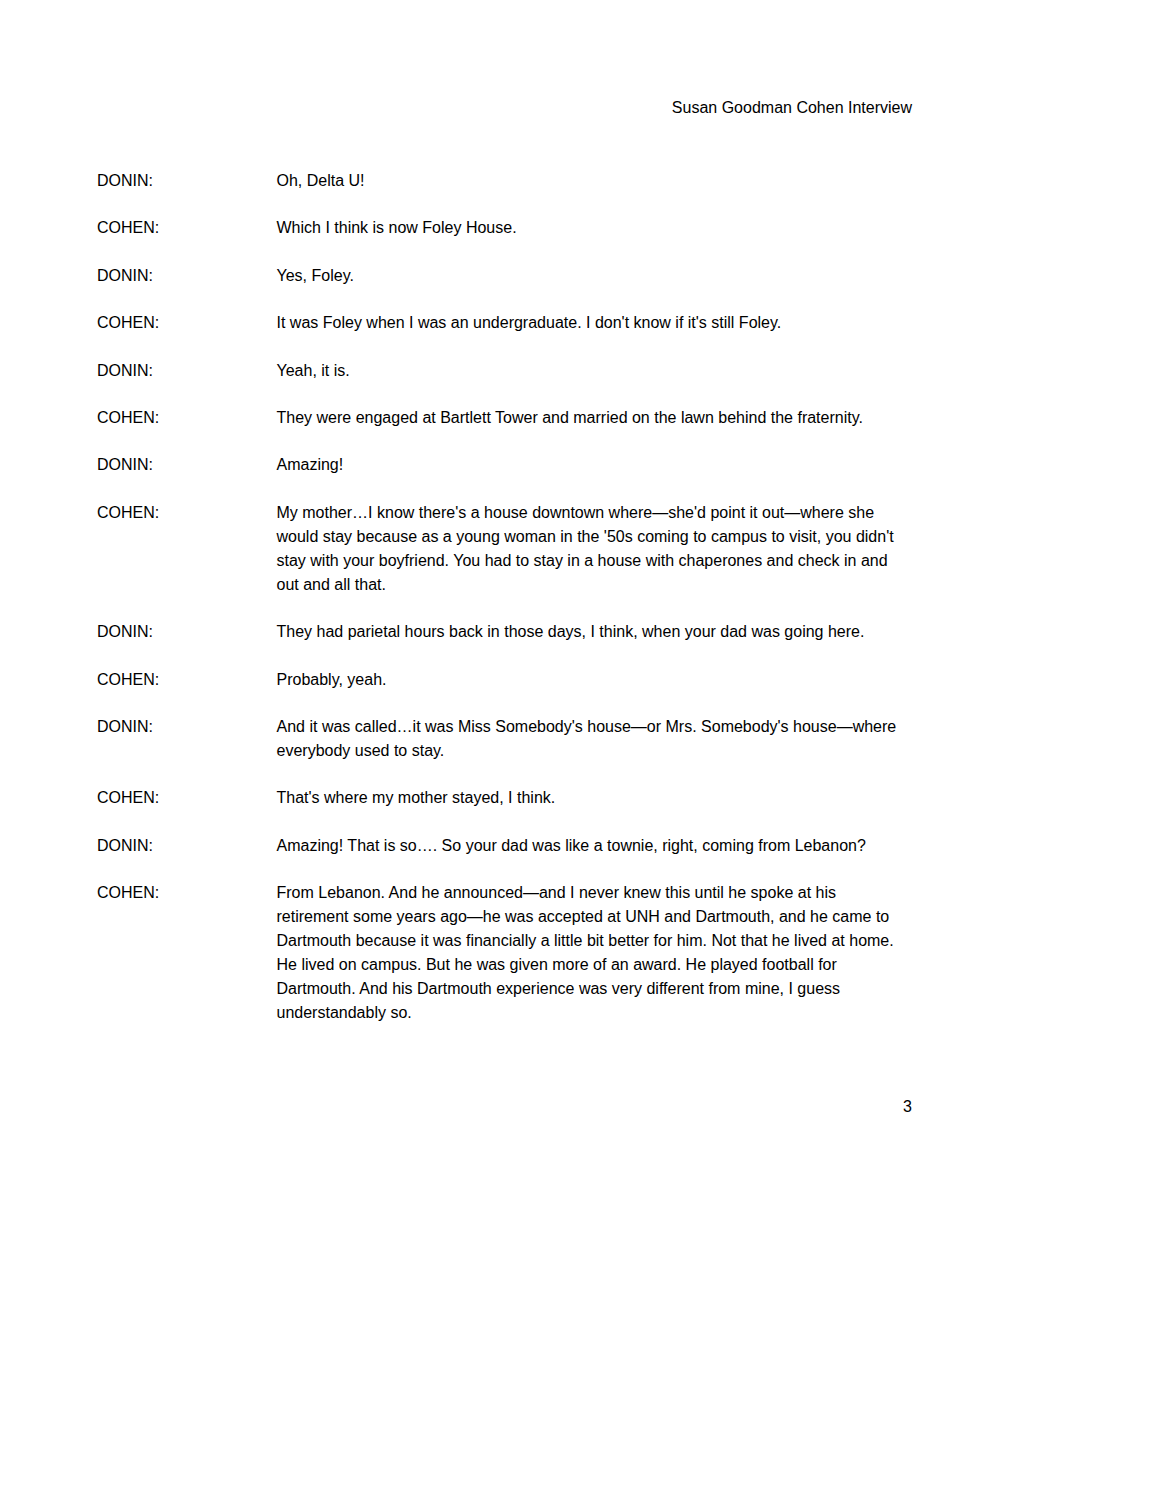Susan Goodman Cohen Interview
| DONIN: | Oh, Delta U! |
| COHEN: | Which I think is now Foley House. |
| DONIN: | Yes, Foley. |
| COHEN: | It was Foley when I was an undergraduate. I don't know if it's still Foley. |
| DONIN: | Yeah, it is. |
| COHEN: | They were engaged at Bartlett Tower and married on the lawn behind the fraternity. |
| DONIN: | Amazing! |
| COHEN: | My mother…I know there's a house downtown where—she'd point it out—where she would stay because as a young woman in the '50s coming to campus to visit, you didn't stay with your boyfriend. You had to stay in a house with chaperones and check in and out and all that. |
| DONIN: | They had parietal hours back in those days, I think, when your dad was going here. |
| COHEN: | Probably, yeah. |
| DONIN: | And it was called…it was Miss Somebody's house—or Mrs. Somebody's house—where everybody used to stay. |
| COHEN: | That's where my mother stayed, I think. |
| DONIN: | Amazing! That is so…. So your dad was like a townie, right, coming from Lebanon? |
| COHEN: | From Lebanon. And he announced—and I never knew this until he spoke at his retirement some years ago—he was accepted at UNH and Dartmouth, and he came to Dartmouth because it was financially a little bit better for him. Not that he lived at home. He lived on campus. But he was given more of an award. He played football for Dartmouth. And his Dartmouth experience was very different from mine, I guess understandably so. |
3